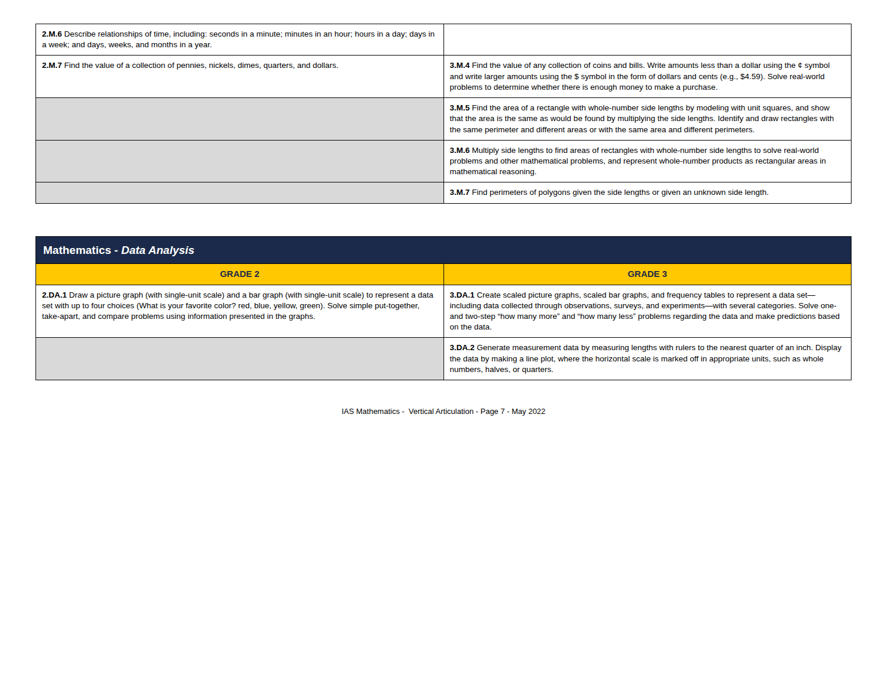| 2.M.6 Describe relationships of time, including: seconds in a minute; minutes in an hour; hours in a day; days in a week; and days, weeks, and months in a year. | |
| 2.M.7 Find the value of a collection of pennies, nickels, dimes, quarters, and dollars. | 3.M.4 Find the value of any collection of coins and bills. Write amounts less than a dollar using the ¢ symbol and write larger amounts using the $ symbol in the form of dollars and cents (e.g., $4.59). Solve real-world problems to determine whether there is enough money to make a purchase. |
| | 3.M.5 Find the area of a rectangle with whole-number side lengths by modeling with unit squares, and show that the area is the same as would be found by multiplying the side lengths. Identify and draw rectangles with the same perimeter and different areas or with the same area and different perimeters. |
| | 3.M.6 Multiply side lengths to find areas of rectangles with whole-number side lengths to solve real-world problems and other mathematical problems, and represent whole-number products as rectangular areas in mathematical reasoning. |
| | 3.M.7 Find perimeters of polygons given the side lengths or given an unknown side length. |
| Mathematics - Data Analysis |
| GRADE 2 | GRADE 3 |
| 2.DA.1 Draw a picture graph (with single-unit scale) and a bar graph (with single-unit scale) to represent a data set with up to four choices (What is your favorite color? red, blue, yellow, green). Solve simple put-together, take-apart, and compare problems using information presented in the graphs. | 3.DA.1 Create scaled picture graphs, scaled bar graphs, and frequency tables to represent a data set—including data collected through observations, surveys, and experiments—with several categories. Solve one- and two-step “how many more” and “how many less” problems regarding the data and make predictions based on the data. |
| | 3.DA.2 Generate measurement data by measuring lengths with rulers to the nearest quarter of an inch. Display the data by making a line plot, where the horizontal scale is marked off in appropriate units, such as whole numbers, halves, or quarters. |
IAS Mathematics - Vertical Articulation - Page 7 - May 2022